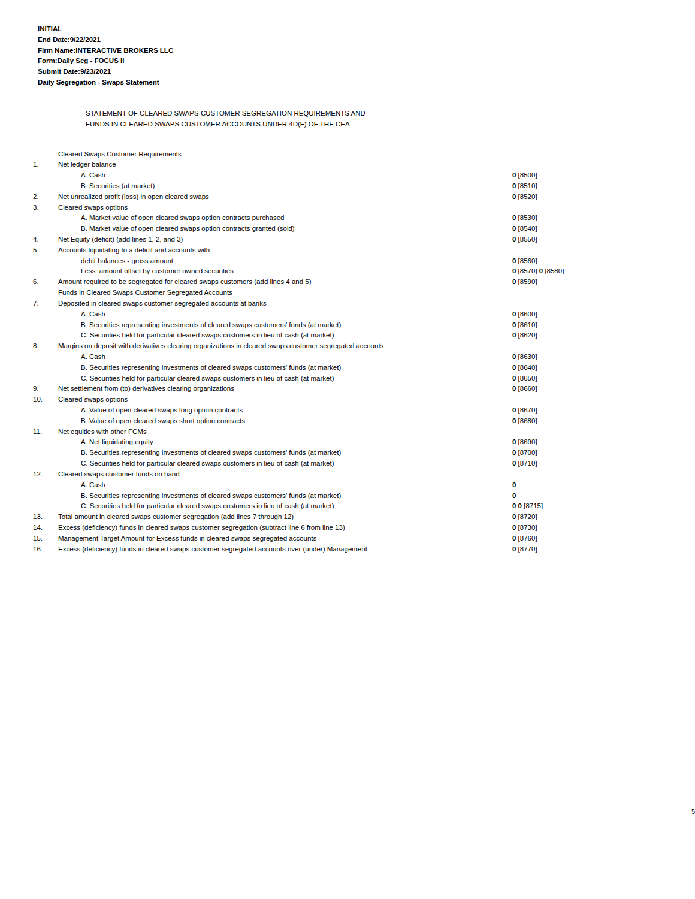INITIAL
End Date:9/22/2021
Firm Name:INTERACTIVE BROKERS LLC
Form:Daily Seg - FOCUS II
Submit Date:9/23/2021
Daily Segregation - Swaps Statement
STATEMENT OF CLEARED SWAPS CUSTOMER SEGREGATION REQUIREMENTS AND
FUNDS IN CLEARED SWAPS CUSTOMER ACCOUNTS UNDER 4D(F) OF THE CEA
| | Cleared Swaps Customer Requirements | |
| 1. | Net ledger balance | |
| | A. Cash | 0 [8500] |
| | B. Securities (at market) | 0 [8510] |
| 2. | Net unrealized profit (loss) in open cleared swaps | 0 [8520] |
| 3. | Cleared swaps options | |
| | A. Market value of open cleared swaps option contracts purchased | 0 [8530] |
| | B. Market value of open cleared swaps option contracts granted (sold) | 0 [8540] |
| 4. | Net Equity (deficit) (add lines 1, 2, and 3) | 0 [8550] |
| 5. | Accounts liquidating to a deficit and accounts with | |
| | debit balances - gross amount | 0 [8560] |
| | Less: amount offset by customer owned securities | 0 [8570] 0 [8580] |
| 6. | Amount required to be segregated for cleared swaps customers (add lines 4 and 5) | 0 [8590] |
| | Funds in Cleared Swaps Customer Segregated Accounts | |
| 7. | Deposited in cleared swaps customer segregated accounts at banks | |
| | A. Cash | 0 [8600] |
| | B. Securities representing investments of cleared swaps customers' funds (at market) | 0 [8610] |
| | C. Securities held for particular cleared swaps customers in lieu of cash (at market) | 0 [8620] |
| 8. | Margins on deposit with derivatives clearing organizations in cleared swaps customer segregated accounts | |
| | A. Cash | 0 [8630] |
| | B. Securities representing investments of cleared swaps customers' funds (at market) | 0 [8640] |
| | C. Securities held for particular cleared swaps customers in lieu of cash (at market) | 0 [8650] |
| 9. | Net settlement from (to) derivatives clearing organizations | 0 [8660] |
| 10. | Cleared swaps options | |
| | A. Value of open cleared swaps long option contracts | 0 [8670] |
| | B. Value of open cleared swaps short option contracts | 0 [8680] |
| 11. | Net equities with other FCMs | |
| | A. Net liquidating equity | 0 [8690] |
| | B. Securities representing investments of cleared swaps customers' funds (at market) | 0 [8700] |
| | C. Securities held for particular cleared swaps customers in lieu of cash (at market) | 0 [8710] |
| 12. | Cleared swaps customer funds on hand | |
| | A. Cash | 0 |
| | B. Securities representing investments of cleared swaps customers' funds (at market) | 0 |
| | C. Securities held for particular cleared swaps customers in lieu of cash (at market) | 0 0 [8715] |
| 13. | Total amount in cleared swaps customer segregation (add lines 7 through 12) | 0 [8720] |
| 14. | Excess (deficiency) funds in cleared swaps customer segregation (subtract line 6 from line 13) | 0 [8730] |
| 15. | Management Target Amount for Excess funds in cleared swaps segregated accounts | 0 [8760] |
| 16. | Excess (deficiency) funds in cleared swaps customer segregated accounts over (under) Management | 0 [8770] |
5